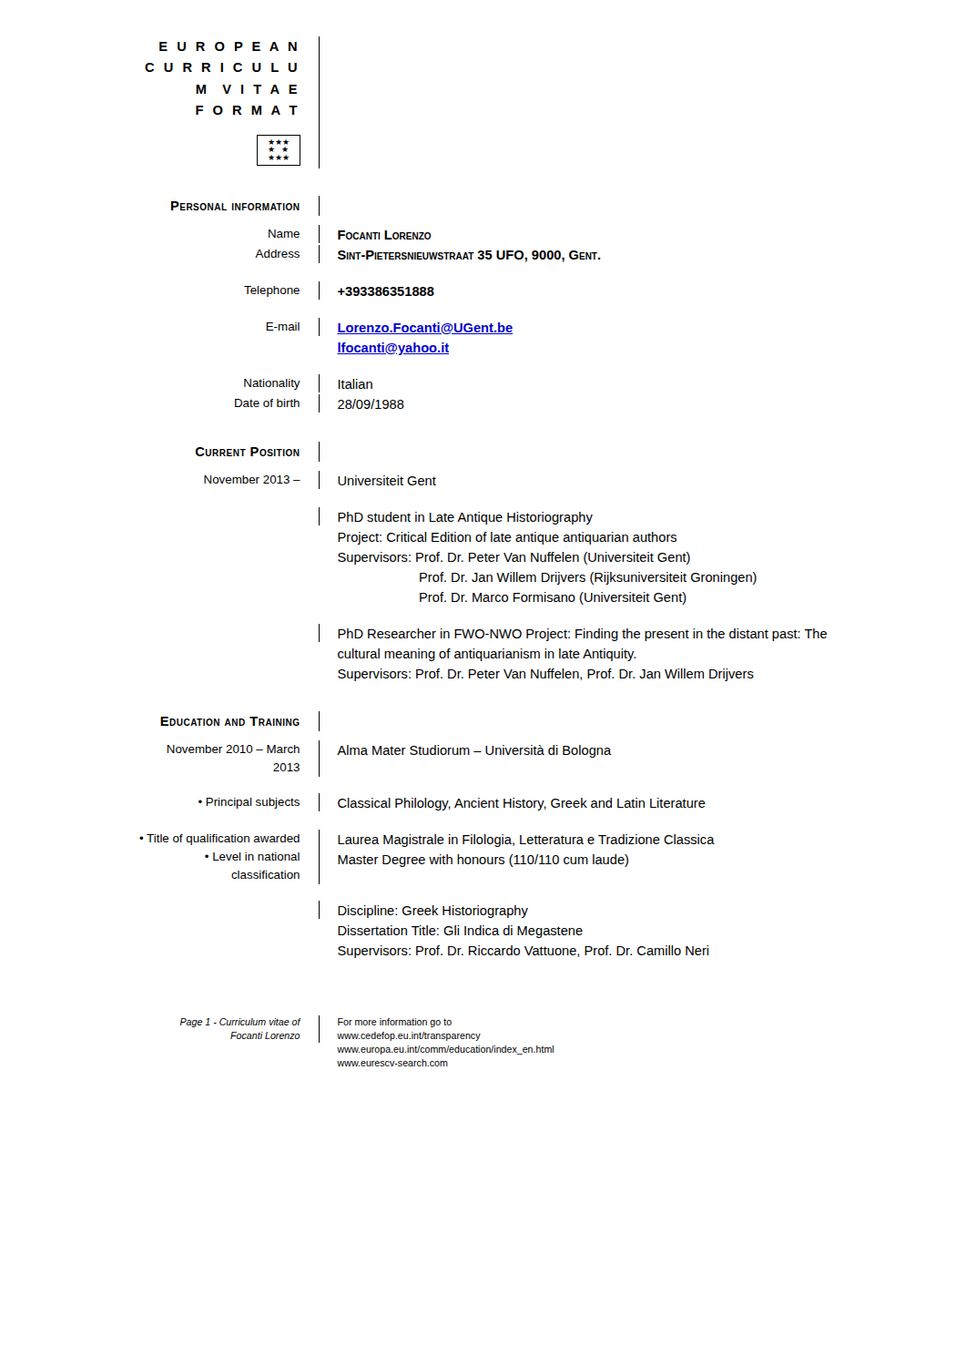E U R O P E A N
C U R R I C U L U M V I T A E
F O R M A T
★★★
★ ★
★★★
Personal information
Name
Focanti Lorenzo
Address
Sint-Pietersnieuwstraat 35 UFO, 9000, Gent.
Telephone
+393386351888
E-mail
Lorenzo.Focanti@UGent.be lfocanti@yahoo.it
Nationality
Italian
Date of birth
28/09/1988
Current Position
November 2013 –
Universiteit Gent
PhD student in Late Antique Historiography
Project: Critical Edition of late antique antiquarian authors
Supervisors: Prof. Dr. Peter Van Nuffelen (Universiteit Gent)
Prof. Dr. Jan Willem Drijvers (Rijksuniversiteit Groningen)
Prof. Dr. Marco Formisano (Universiteit Gent)
PhD Researcher in FWO-NWO Project: Finding the present in the distant past: The cultural meaning of antiquarianism in late Antiquity.
Supervisors: Prof. Dr. Peter Van Nuffelen, Prof. Dr. Jan Willem Drijvers
Education and Training
November 2010 – March 2013
Alma Mater Studiorum – Università di Bologna
• Principal subjects
Classical Philology, Ancient History, Greek and Latin Literature
• Title of qualification awarded
• Level in national classification
Laurea Magistrale in Filologia, Letteratura e Tradizione Classica
Master Degree with honours (110/110 cum laude)
Discipline: Greek Historiography
Dissertation Title: Gli Indica di Megastene
Supervisors: Prof. Dr. Riccardo Vattuone, Prof. Dr. Camillo Neri
Page 1 - Curriculum vitae of
Focanti Lorenzo
For more information go to
www.cedefop.eu.int/transparency
www.europa.eu.int/comm/education/index_en.html
www.eurescv-search.com